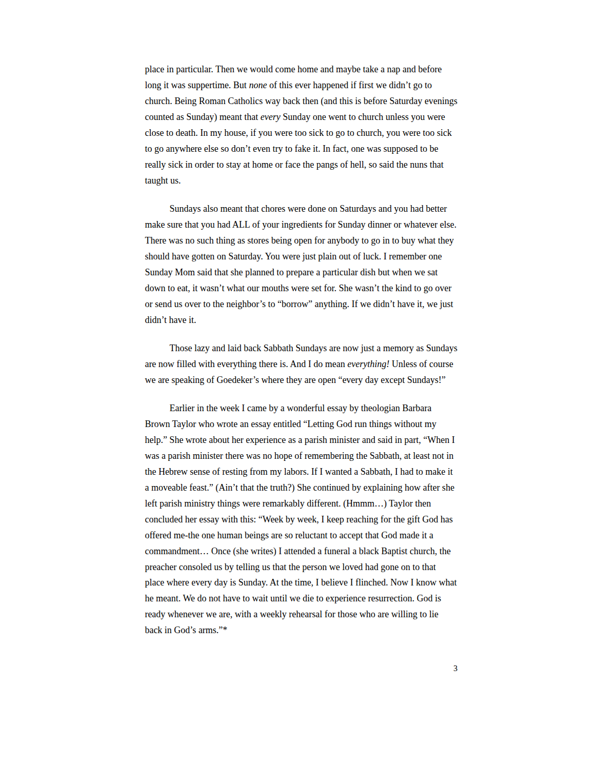place in particular. Then we would come home and maybe take a nap and before long it was suppertime. But none of this ever happened if first we didn’t go to church. Being Roman Catholics way back then (and this is before Saturday evenings counted as Sunday) meant that every Sunday one went to church unless you were close to death. In my house, if you were too sick to go to church, you were too sick to go anywhere else so don’t even try to fake it. In fact, one was supposed to be really sick in order to stay at home or face the pangs of hell, so said the nuns that taught us.
Sundays also meant that chores were done on Saturdays and you had better make sure that you had ALL of your ingredients for Sunday dinner or whatever else. There was no such thing as stores being open for anybody to go in to buy what they should have gotten on Saturday. You were just plain out of luck. I remember one Sunday Mom said that she planned to prepare a particular dish but when we sat down to eat, it wasn’t what our mouths were set for. She wasn’t the kind to go over or send us over to the neighbor’s to “borrow” anything. If we didn’t have it, we just didn’t have it.
Those lazy and laid back Sabbath Sundays are now just a memory as Sundays are now filled with everything there is. And I do mean everything! Unless of course we are speaking of Goedeker’s where they are open “every day except Sundays!”
Earlier in the week I came by a wonderful essay by theologian Barbara Brown Taylor who wrote an essay entitled “Letting God run things without my help.” She wrote about her experience as a parish minister and said in part, “When I was a parish minister there was no hope of remembering the Sabbath, at least not in the Hebrew sense of resting from my labors. If I wanted a Sabbath, I had to make it a moveable feast.” (Ain’t that the truth?) She continued by explaining how after she left parish ministry things were remarkably different. (Hmmm…) Taylor then concluded her essay with this: “Week by week, I keep reaching for the gift God has offered me-the one human beings are so reluctant to accept that God made it a commandment… Once (she writes) I attended a funeral a black Baptist church, the preacher consoled us by telling us that the person we loved had gone on to that place where every day is Sunday. At the time, I believe I flinched. Now I know what he meant. We do not have to wait until we die to experience resurrection. God is ready whenever we are, with a weekly rehearsal for those who are willing to lie back in God’s arms.”*
3